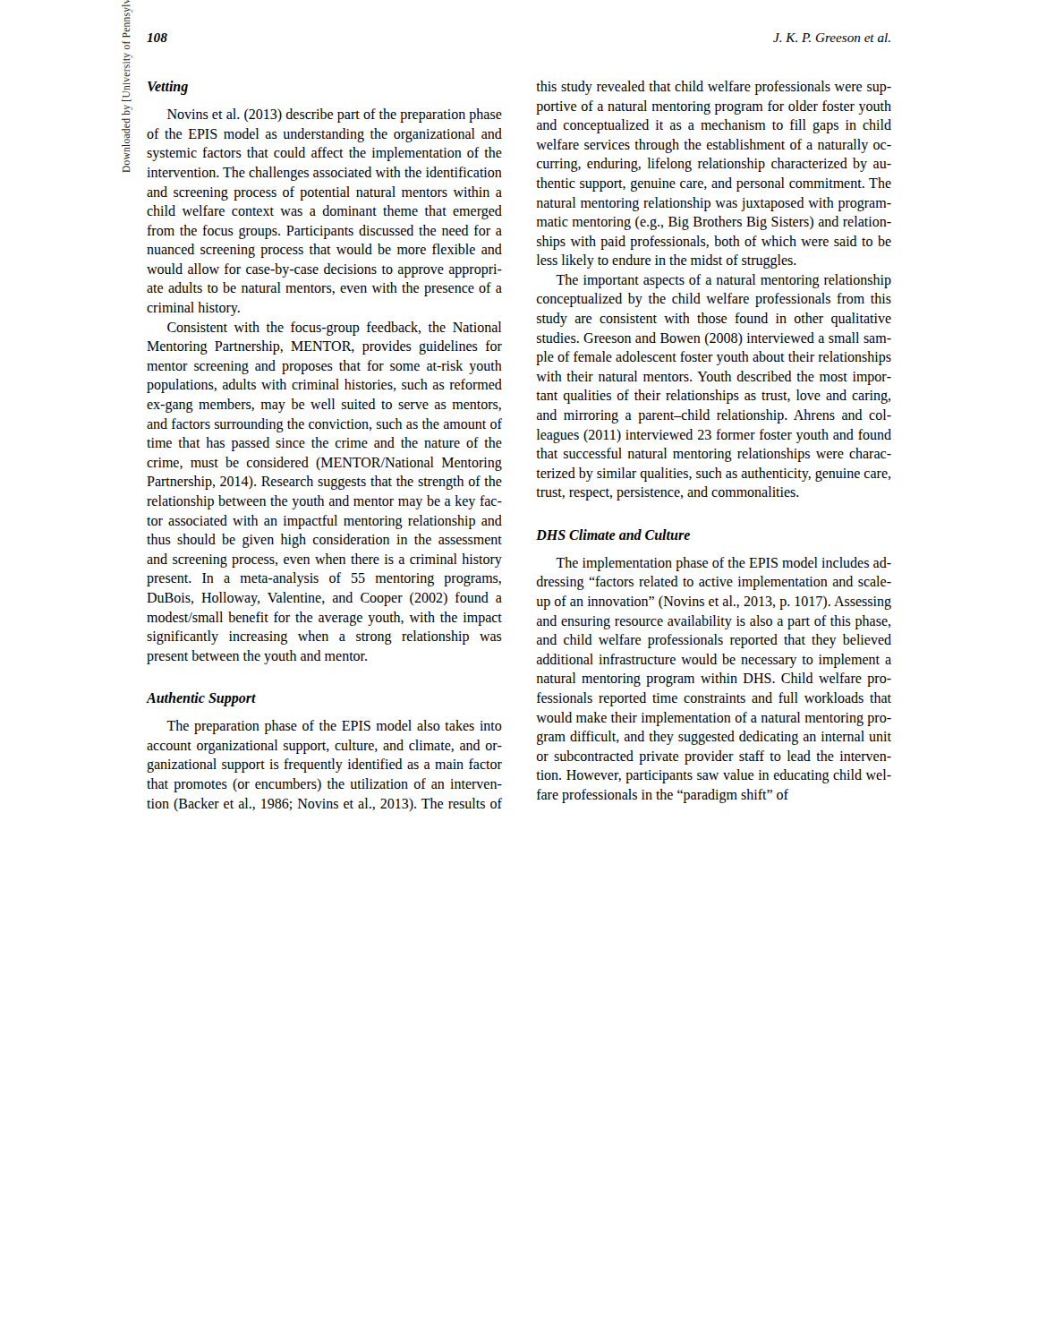Downloaded by [University of Pennsylvania] at 09:29 04 March 2015
108 J. K. P. Greeson et al.
Vetting
Novins et al. (2013) describe part of the preparation phase of the EPIS model as understanding the organizational and systemic factors that could affect the implementation of the intervention. The challenges associated with the identification and screening process of potential natural mentors within a child welfare context was a dominant theme that emerged from the focus groups. Participants discussed the need for a nuanced screening process that would be more flexible and would allow for case-by-case decisions to approve appropriate adults to be natural mentors, even with the presence of a criminal history.
Consistent with the focus-group feedback, the National Mentoring Partnership, MENTOR, provides guidelines for mentor screening and proposes that for some at-risk youth populations, adults with criminal histories, such as reformed ex-gang members, may be well suited to serve as mentors, and factors surrounding the conviction, such as the amount of time that has passed since the crime and the nature of the crime, must be considered (MENTOR/National Mentoring Partnership, 2014). Research suggests that the strength of the relationship between the youth and mentor may be a key factor associated with an impactful mentoring relationship and thus should be given high consideration in the assessment and screening process, even when there is a criminal history present. In a meta-analysis of 55 mentoring programs, DuBois, Holloway, Valentine, and Cooper (2002) found a modest/small benefit for the average youth, with the impact significantly increasing when a strong relationship was present between the youth and mentor.
Authentic Support
The preparation phase of the EPIS model also takes into account organizational support, culture, and climate, and organizational support is frequently identified as a main factor that promotes (or encumbers) the utilization of an intervention (Backer et al., 1986; Novins et al., 2013). The results of this study revealed that child welfare professionals were supportive of a natural mentoring program for older foster youth and conceptualized it as a mechanism to fill gaps in child welfare services through the establishment of a naturally occurring, enduring, lifelong relationship characterized by authentic support, genuine care, and personal commitment. The natural mentoring relationship was juxtaposed with programmatic mentoring (e.g., Big Brothers Big Sisters) and relationships with paid professionals, both of which were said to be less likely to endure in the midst of struggles.
The important aspects of a natural mentoring relationship conceptualized by the child welfare professionals from this study are consistent with those found in other qualitative studies. Greeson and Bowen (2008) interviewed a small sample of female adolescent foster youth about their relationships with their natural mentors. Youth described the most important qualities of their relationships as trust, love and caring, and mirroring a parent–child relationship. Ahrens and colleagues (2011) interviewed 23 former foster youth and found that successful natural mentoring relationships were characterized by similar qualities, such as authenticity, genuine care, trust, respect, persistence, and commonalities.
DHS Climate and Culture
The implementation phase of the EPIS model includes addressing “factors related to active implementation and scale-up of an innovation” (Novins et al., 2013, p. 1017). Assessing and ensuring resource availability is also a part of this phase, and child welfare professionals reported that they believed additional infrastructure would be necessary to implement a natural mentoring program within DHS. Child welfare professionals reported time constraints and full workloads that would make their implementation of a natural mentoring program difficult, and they suggested dedicating an internal unit or subcontracted private provider staff to lead the intervention. However, participants saw value in educating child welfare professionals in the “paradigm shift” of